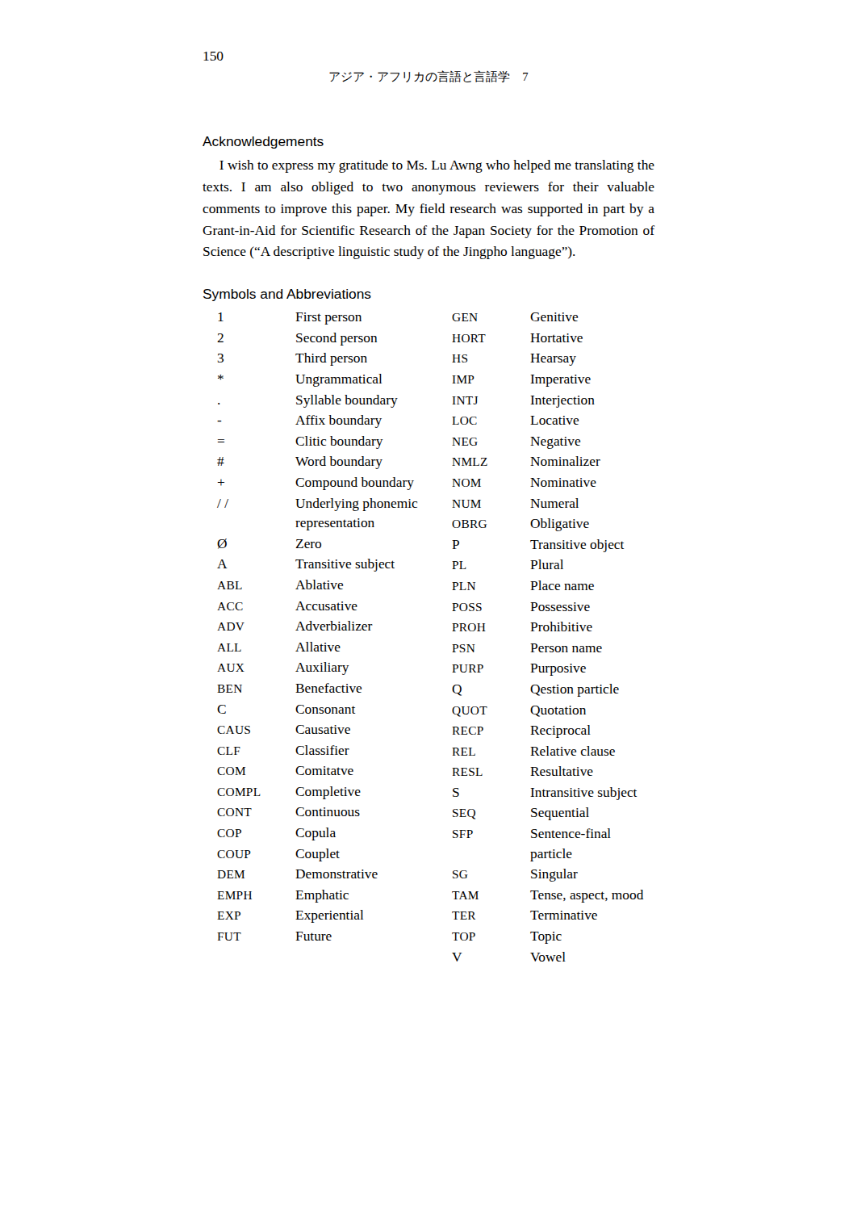150
アジア・アフリカの言語と言語学　7
Acknowledgements
I wish to express my gratitude to Ms. Lu Awng who helped me translating the texts. I am also obliged to two anonymous reviewers for their valuable comments to improve this paper. My field research was supported in part by a Grant-in-Aid for Scientific Research of the Japan Society for the Promotion of Science (“A descriptive linguistic study of the Jingpho language”).
Symbols and Abbreviations
| 1 | First person |
| 2 | Second person |
| 3 | Third person |
| * | Ungrammatical |
| . | Syllable boundary |
| - | Affix boundary |
| = | Clitic boundary |
| # | Word boundary |
| + | Compound boundary |
| / / | Underlying phonemic representation |
| Ø | Zero |
| A | Transitive subject |
| ABL | Ablative |
| ACC | Accusative |
| ADV | Adverbializer |
| ALL | Allative |
| AUX | Auxiliary |
| BEN | Benefactive |
| C | Consonant |
| CAUS | Causative |
| CLF | Classifier |
| COM | Comitatve |
| COMPL | Completive |
| CONT | Continuous |
| COP | Copula |
| COUP | Couplet |
| DEM | Demonstrative |
| EMPH | Emphatic |
| EXP | Experiential |
| FUT | Future |
| GEN | Genitive |
| HORT | Hortative |
| HS | Hearsay |
| IMP | Imperative |
| INTJ | Interjection |
| LOC | Locative |
| NEG | Negative |
| NMLZ | Nominalizer |
| NOM | Nominative |
| NUM | Numeral |
| OBRG | Obligative |
| P | Transitive object |
| PL | Plural |
| PLN | Place name |
| POSS | Possessive |
| PROH | Prohibitive |
| PSN | Person name |
| PURP | Purposive |
| Q | Qestion particle |
| QUOT | Quotation |
| RECP | Reciprocal |
| REL | Relative clause |
| RESL | Resultative |
| S | Intransitive subject |
| SEQ | Sequential |
| SFP | Sentence-final particle |
| SG | Singular |
| TAM | Tense, aspect, mood |
| TER | Terminative |
| TOP | Topic |
| V | Vowel |